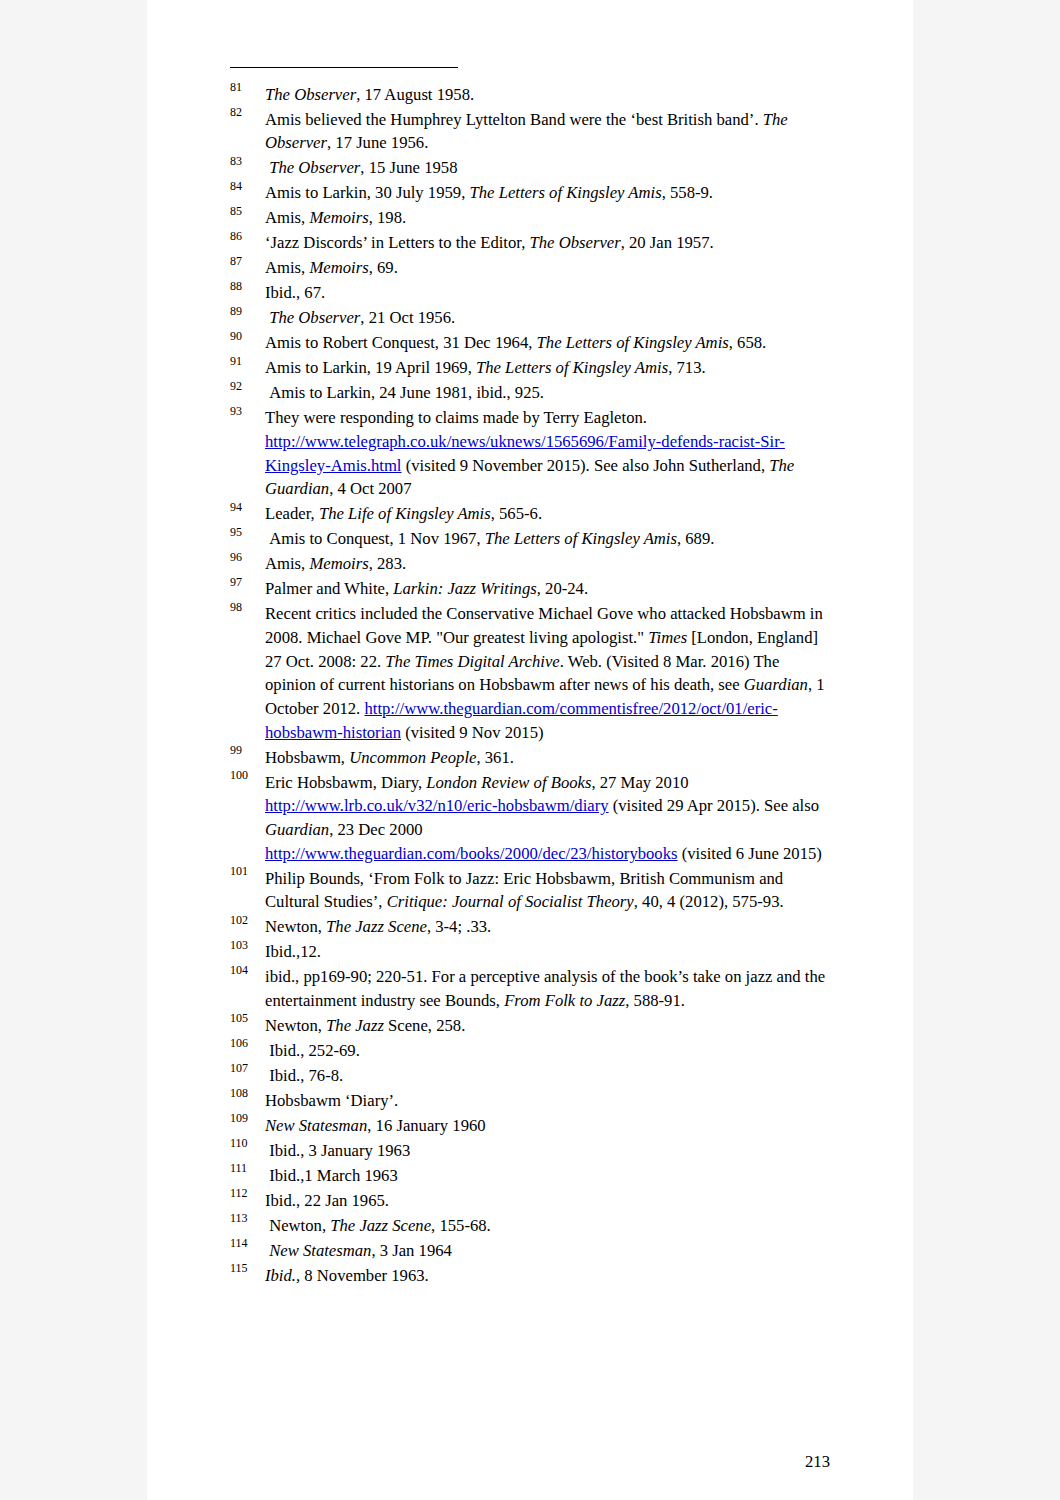81 The Observer, 17 August 1958.
82 Amis believed the Humphrey Lyttelton Band were the ‘best British band’. The Observer, 17 June 1956.
83 The Observer, 15 June 1958
84 Amis to Larkin, 30 July 1959, The Letters of Kingsley Amis, 558-9.
85 Amis, Memoirs, 198.
86‘Jazz Discords’ in Letters to the Editor, The Observer, 20 Jan 1957.
87 Amis, Memoirs, 69.
88 Ibid., 67.
89 The Observer, 21 Oct 1956.
90 Amis to Robert Conquest, 31 Dec 1964, The Letters of Kingsley Amis, 658.
91 Amis to Larkin, 19 April 1969, The Letters of Kingsley Amis, 713.
92 Amis to Larkin, 24 June 1981, ibid., 925.
93 They were responding to claims made by Terry Eagleton. http://www.telegraph.co.uk/news/uknews/1565696/Family-defends-racist-Sir-Kingsley-Amis.html (visited 9 November 2015). See also John Sutherland, The Guardian, 4 Oct 2007
94 Leader, The Life of Kingsley Amis, 565-6.
95 Amis to Conquest, 1 Nov 1967, The Letters of Kingsley Amis, 689.
96 Amis, Memoirs, 283.
97 Palmer and White, Larkin: Jazz Writings, 20-24.
98 Recent critics included the Conservative Michael Gove who attacked Hobsbawm in 2008. Michael Gove MP. "Our greatest living apologist." Times [London, England] 27 Oct. 2008: 22. The Times Digital Archive. Web. (Visited 8 Mar. 2016) The opinion of current historians on Hobsbawm after news of his death, see Guardian, 1 October 2012. http://www.theguardian.com/commentisfree/2012/oct/01/eric-hobsbawm-historian (visited 9 Nov 2015)
99 Hobsbawm, Uncommon People, 361.
100 Eric Hobsbawm, Diary, London Review of Books, 27 May 2010 http://www.lrb.co.uk/v32/n10/eric-hobsbawm/diary (visited 29 Apr 2015). See also Guardian, 23 Dec 2000 http://www.theguardian.com/books/2000/dec/23/historybooks (visited 6 June 2015)
101 Philip Bounds, ‘From Folk to Jazz: Eric Hobsbawm, British Communism and Cultural Studies’, Critique: Journal of Socialist Theory, 40, 4 (2012), 575-93.
102 Newton, The Jazz Scene, 3-4; .33.
103 Ibid.,12.
104ibid., pp169-90; 220-51. For a perceptive analysis of the book’s take on jazz and the entertainment industry see Bounds, From Folk to Jazz, 588-91.
105 Newton, The Jazz Scene, 258.
106 Ibid., 252-69.
107 Ibid., 76-8.
108 Hobsbawm ‘Diary’.
109 New Statesman, 16 January 1960
110 Ibid., 3 January 1963
111 Ibid.,1 March 1963
112 Ibid., 22 Jan 1965.
113 Newton, The Jazz Scene, 155-68.
114 New Statesman, 3 Jan 1964
115 Ibid., 8 November 1963.
213